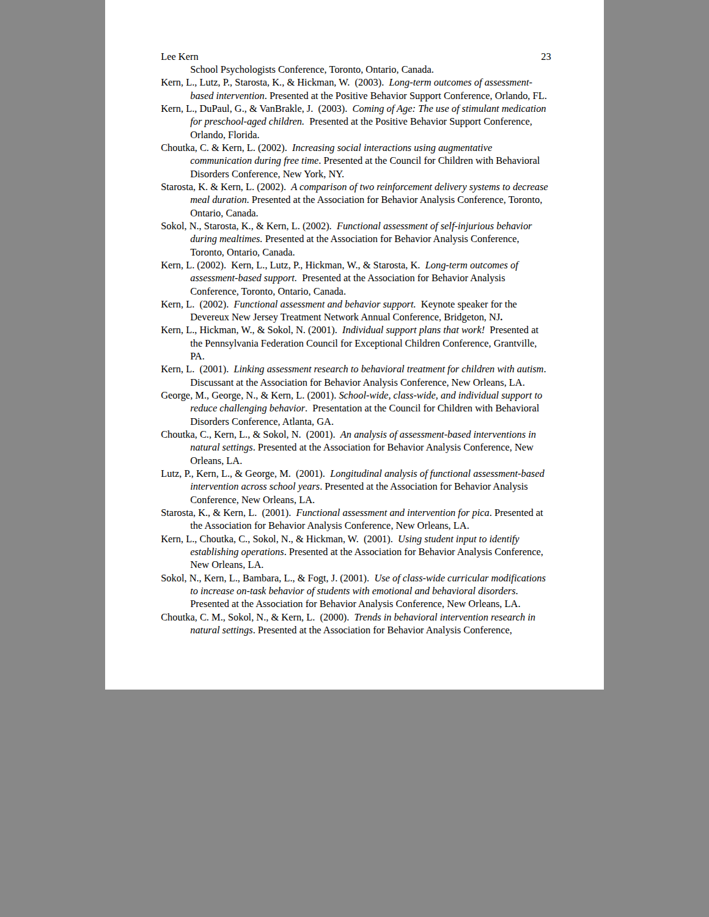Lee Kern 23
School Psychologists Conference, Toronto, Ontario, Canada.
Kern, L., Lutz, P., Starosta, K., & Hickman, W. (2003). Long-term outcomes of assessment-based intervention. Presented at the Positive Behavior Support Conference, Orlando, FL.
Kern, L., DuPaul, G., & VanBrakle, J. (2003). Coming of Age: The use of stimulant medication for preschool-aged children. Presented at the Positive Behavior Support Conference, Orlando, Florida.
Choutka, C. & Kern, L. (2002). Increasing social interactions using augmentative communication during free time. Presented at the Council for Children with Behavioral Disorders Conference, New York, NY.
Starosta, K. & Kern, L. (2002). A comparison of two reinforcement delivery systems to decrease meal duration. Presented at the Association for Behavior Analysis Conference, Toronto, Ontario, Canada.
Sokol, N., Starosta, K., & Kern, L. (2002). Functional assessment of self-injurious behavior during mealtimes. Presented at the Association for Behavior Analysis Conference, Toronto, Ontario, Canada.
Kern, L. (2002). Kern, L., Lutz, P., Hickman, W., & Starosta, K. Long-term outcomes of assessment-based support. Presented at the Association for Behavior Analysis Conference, Toronto, Ontario, Canada.
Kern, L. (2002). Functional assessment and behavior support. Keynote speaker for the Devereux New Jersey Treatment Network Annual Conference, Bridgeton, NJ.
Kern, L., Hickman, W., & Sokol, N. (2001). Individual support plans that work! Presented at the Pennsylvania Federation Council for Exceptional Children Conference, Grantville, PA.
Kern, L. (2001). Linking assessment research to behavioral treatment for children with autism. Discussant at the Association for Behavior Analysis Conference, New Orleans, LA.
George, M., George, N., & Kern, L. (2001). School-wide, class-wide, and individual support to reduce challenging behavior. Presentation at the Council for Children with Behavioral Disorders Conference, Atlanta, GA.
Choutka, C., Kern, L., & Sokol, N. (2001). An analysis of assessment-based interventions in natural settings. Presented at the Association for Behavior Analysis Conference, New Orleans, LA.
Lutz, P., Kern, L., & George, M. (2001). Longitudinal analysis of functional assessment-based intervention across school years. Presented at the Association for Behavior Analysis Conference, New Orleans, LA.
Starosta, K., & Kern, L. (2001). Functional assessment and intervention for pica. Presented at the Association for Behavior Analysis Conference, New Orleans, LA.
Kern, L., Choutka, C., Sokol, N., & Hickman, W. (2001). Using student input to identify establishing operations. Presented at the Association for Behavior Analysis Conference, New Orleans, LA.
Sokol, N., Kern, L., Bambara, L., & Fogt, J. (2001). Use of class-wide curricular modifications to increase on-task behavior of students with emotional and behavioral disorders. Presented at the Association for Behavior Analysis Conference, New Orleans, LA.
Choutka, C. M., Sokol, N., & Kern, L. (2000). Trends in behavioral intervention research in natural settings. Presented at the Association for Behavior Analysis Conference,